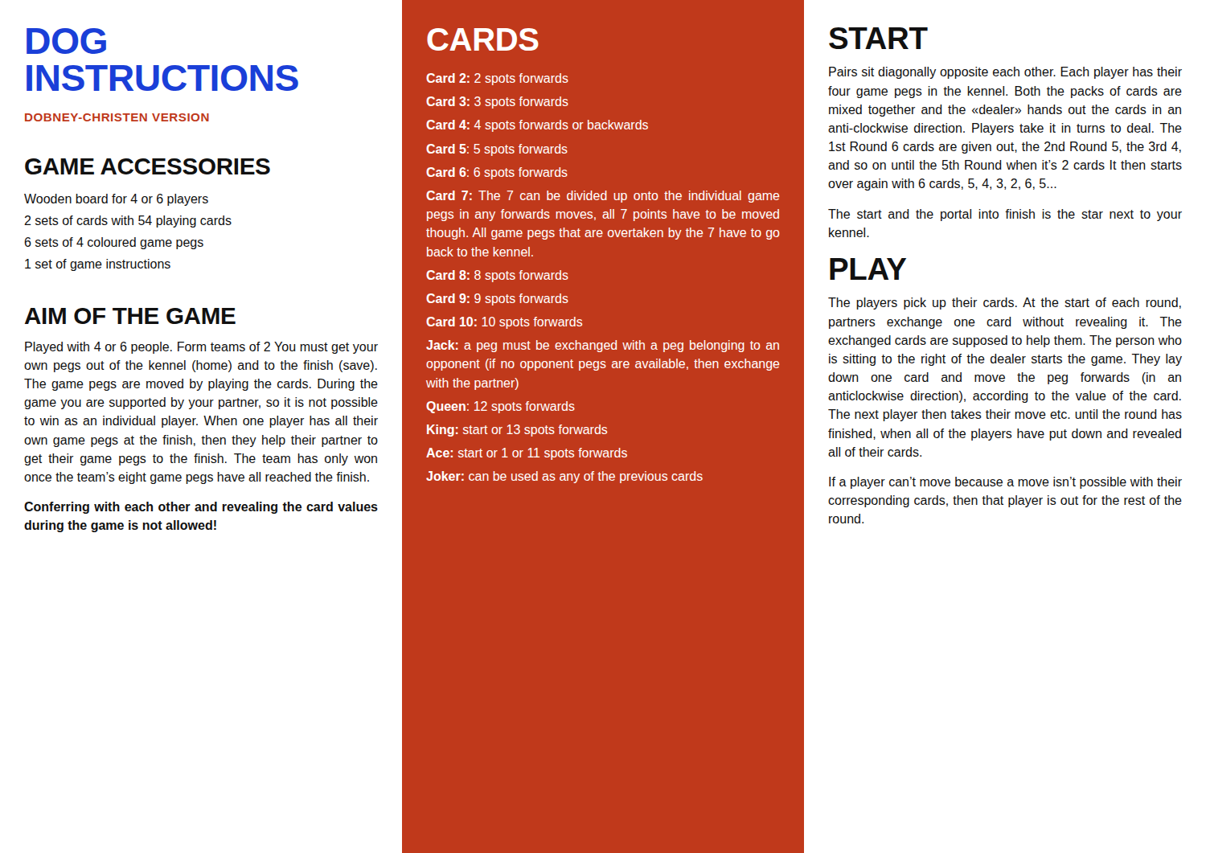Dog
Instructions
Dobney-Christen Version
Game Accessories
Wooden board for 4 or 6 players
2 sets of cards with 54 playing cards
6 sets of 4 coloured game pegs
1 set of game instructions
Aim of the Game
Played with 4 or 6 people. Form teams of 2 You must get your own pegs out of the kennel (home) and to the finish (save). The game pegs are moved by playing the cards. During the game you are supported by your partner, so it is not possible to win as an individual player. When one player has all their own game pegs at the finish, then they help their partner to get their game pegs to the finish. The team has only won once the team’s eight game pegs have all reached the finish.
Conferring with each other and revealing the card values during the game is not allowed!
Cards
Card 2: 2 spots forwards
Card 3: 3 spots forwards
Card 4: 4 spots forwards or backwards
Card 5: 5 spots forwards
Card 6: 6 spots forwards
Card 7: The 7 can be divided up onto the individual game pegs in any forwards moves, all 7 points have to be moved though. All game pegs that are overtaken by the 7 have to go back to the kennel.
Card 8: 8 spots forwards
Card 9: 9 spots forwards
Card 10: 10 spots forwards
Jack: a peg must be exchanged with a peg belonging to an opponent (if no opponent pegs are available, then exchange with the partner)
Queen: 12 spots forwards
King: start or 13 spots forwards
Ace: start or 1 or 11 spots forwards
Joker: can be used as any of the previous cards
Start
Pairs sit diagonally opposite each other. Each player has their four game pegs in the kennel. Both the packs of cards are mixed together and the «dealer» hands out the cards in an anti-clockwise direction. Players take it in turns to deal. The 1st Round 6 cards are given out, the 2nd Round 5, the 3rd 4, and so on until the 5th Round when it’s 2 cards It then starts over again with 6 cards, 5, 4, 3, 2, 6, 5...
The start and the portal into finish is the star next to your kennel.
Play
The players pick up their cards. At the start of each round, partners exchange one card without revealing it. The exchanged cards are supposed to help them. The person who is sitting to the right of the dealer starts the game. They lay down one card and move the peg forwards (in an anticlockwise direction), according to the value of the card. The next player then takes their move etc. until the round has finished, when all of the players have put down and revealed all of their cards.
If a player can’t move because a move isn’t possible with their corresponding cards, then that player is out for the rest of the round.